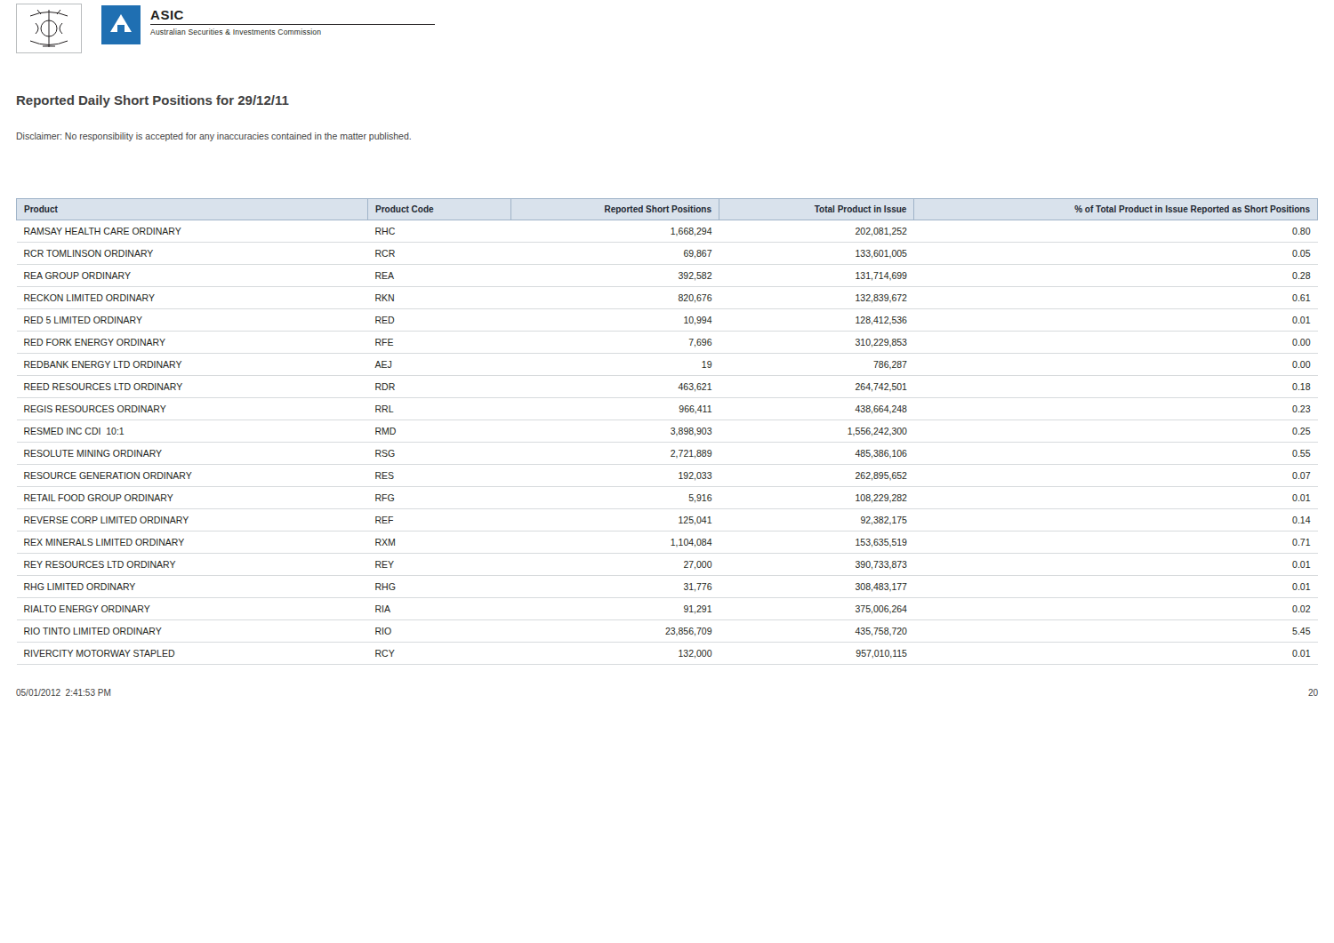ASIC
Australian Securities & Investments Commission
Reported Daily Short Positions for 29/12/11
Disclaimer: No responsibility is accepted for any inaccuracies contained in the matter published.
| Product | Product Code | Reported Short Positions | Total Product in Issue | % of Total Product in Issue Reported as Short Positions |
| --- | --- | --- | --- | --- |
| RAMSAY HEALTH CARE ORDINARY | RHC | 1,668,294 | 202,081,252 | 0.80 |
| RCR TOMLINSON ORDINARY | RCR | 69,867 | 133,601,005 | 0.05 |
| REA GROUP ORDINARY | REA | 392,582 | 131,714,699 | 0.28 |
| RECKON LIMITED ORDINARY | RKN | 820,676 | 132,839,672 | 0.61 |
| RED 5 LIMITED ORDINARY | RED | 10,994 | 128,412,536 | 0.01 |
| RED FORK ENERGY ORDINARY | RFE | 7,696 | 310,229,853 | 0.00 |
| REDBANK ENERGY LTD ORDINARY | AEJ | 19 | 786,287 | 0.00 |
| REED RESOURCES LTD ORDINARY | RDR | 463,621 | 264,742,501 | 0.18 |
| REGIS RESOURCES ORDINARY | RRL | 966,411 | 438,664,248 | 0.23 |
| RESMED INC CDI 10:1 | RMD | 3,898,903 | 1,556,242,300 | 0.25 |
| RESOLUTE MINING ORDINARY | RSG | 2,721,889 | 485,386,106 | 0.55 |
| RESOURCE GENERATION ORDINARY | RES | 192,033 | 262,895,652 | 0.07 |
| RETAIL FOOD GROUP ORDINARY | RFG | 5,916 | 108,229,282 | 0.01 |
| REVERSE CORP LIMITED ORDINARY | REF | 125,041 | 92,382,175 | 0.14 |
| REX MINERALS LIMITED ORDINARY | RXM | 1,104,084 | 153,635,519 | 0.71 |
| REY RESOURCES LTD ORDINARY | REY | 27,000 | 390,733,873 | 0.01 |
| RHG LIMITED ORDINARY | RHG | 31,776 | 308,483,177 | 0.01 |
| RIALTO ENERGY ORDINARY | RIA | 91,291 | 375,006,264 | 0.02 |
| RIO TINTO LIMITED ORDINARY | RIO | 23,856,709 | 435,758,720 | 5.45 |
| RIVERCITY MOTORWAY STAPLED | RCY | 132,000 | 957,010,115 | 0.01 |
05/01/2012 2:41:53 PM 20